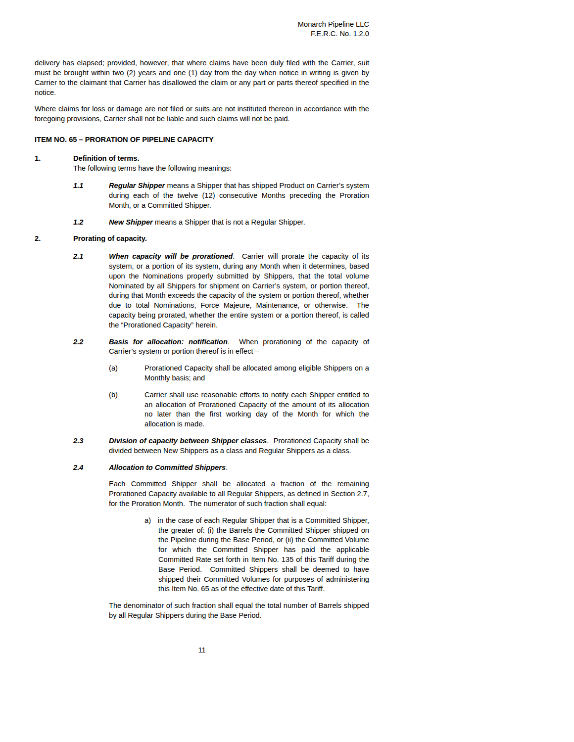Monarch Pipeline LLC
F.E.R.C. No. 1.2.0
delivery has elapsed; provided, however, that where claims have been duly filed with the Carrier, suit must be brought within two (2) years and one (1) day from the day when notice in writing is given by Carrier to the claimant that Carrier has disallowed the claim or any part or parts thereof specified in the notice.
Where claims for loss or damage are not filed or suits are not instituted thereon in accordance with the foregoing provisions, Carrier shall not be liable and such claims will not be paid.
ITEM NO. 65 – PRORATION OF PIPELINE CAPACITY
1. Definition of terms.
The following terms have the following meanings:
1.1 Regular Shipper means a Shipper that has shipped Product on Carrier’s system during each of the twelve (12) consecutive Months preceding the Proration Month, or a Committed Shipper.
1.2 New Shipper means a Shipper that is not a Regular Shipper.
2. Prorating of capacity.
2.1 When capacity will be prorationed. Carrier will prorate the capacity of its system, or a portion of its system, during any Month when it determines, based upon the Nominations properly submitted by Shippers, that the total volume Nominated by all Shippers for shipment on Carrier’s system, or portion thereof, during that Month exceeds the capacity of the system or portion thereof, whether due to total Nominations, Force Majeure, Maintenance, or otherwise. The capacity being prorated, whether the entire system or a portion thereof, is called the “Prorationed Capacity” herein.
2.2 Basis for allocation: notification. When prorationing of the capacity of Carrier’s system or portion thereof is in effect –
(a) Prorationed Capacity shall be allocated among eligible Shippers on a Monthly basis; and
(b) Carrier shall use reasonable efforts to notify each Shipper entitled to an allocation of Prorationed Capacity of the amount of its allocation no later than the first working day of the Month for which the allocation is made.
2.3 Division of capacity between Shipper classes. Prorationed Capacity shall be divided between New Shippers as a class and Regular Shippers as a class.
2.4 Allocation to Committed Shippers.
Each Committed Shipper shall be allocated a fraction of the remaining Prorationed Capacity available to all Regular Shippers, as defined in Section 2.7, for the Proration Month. The numerator of such fraction shall equal:
a) in the case of each Regular Shipper that is a Committed Shipper, the greater of: (i) the Barrels the Committed Shipper shipped on the Pipeline during the Base Period, or (ii) the Committed Volume for which the Committed Shipper has paid the applicable Committed Rate set forth in Item No. 135 of this Tariff during the Base Period. Committed Shippers shall be deemed to have shipped their Committed Volumes for purposes of administering this Item No. 65 as of the effective date of this Tariff.
The denominator of such fraction shall equal the total number of Barrels shipped by all Regular Shippers during the Base Period.
11